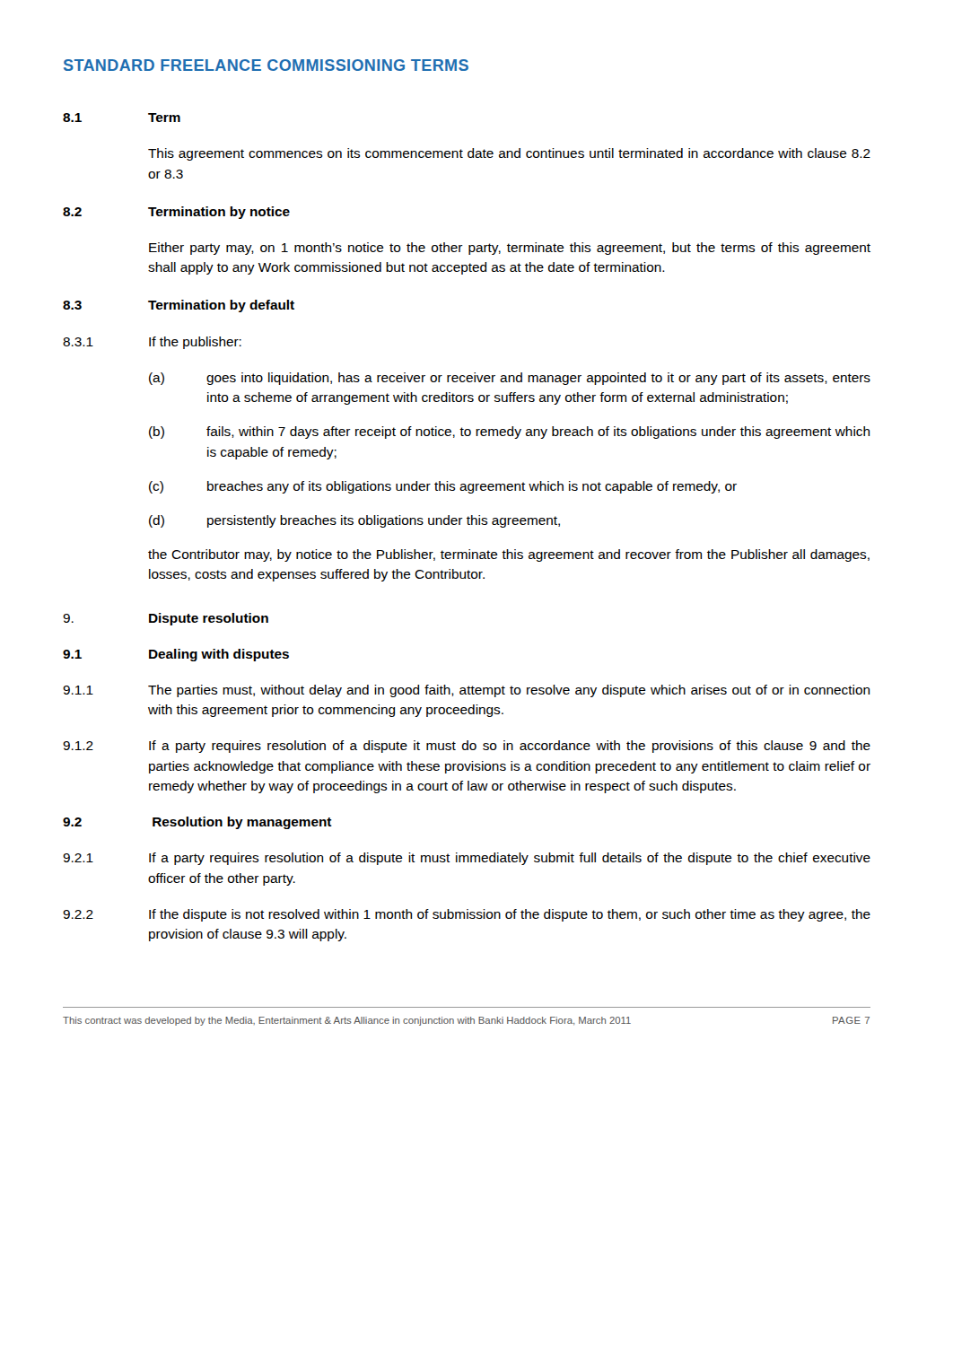Standard Freelance Commissioning Terms
8.1
Term
This agreement commences on its commencement date and continues until terminated in accordance with clause 8.2 or 8.3
8.2
Termination by notice
Either party may, on 1 month’s notice to the other party, terminate this agreement, but the terms of this agreement shall apply to any Work commissioned but not accepted as at the date of termination.
8.3
Termination by default
8.3.1
If the publisher:
(a)
goes into liquidation, has a receiver or receiver and manager appointed to it or any part of its assets, enters into a scheme of arrangement with creditors or suffers any other form of external administration;
(b)
fails, within 7 days after receipt of notice, to remedy any breach of its obligations under this agreement which is capable of remedy;
(c)
breaches any of its obligations under this agreement which is not capable of remedy, or
(d)
persistently breaches its obligations under this agreement,
the Contributor may, by notice to the Publisher, terminate this agreement and recover from the Publisher all damages, losses, costs and expenses suffered by the Contributor.
9.
Dispute resolution
9.1
Dealing with disputes
9.1.1
The parties must, without delay and in good faith, attempt to resolve any dispute which arises out of or in connection with this agreement prior to commencing any proceedings.
9.1.2
If a party requires resolution of a dispute it must do so in accordance with the provisions of this clause 9 and the parties acknowledge that compliance with these provisions is a condition precedent to any entitlement to claim relief or remedy whether by way of proceedings in a court of law or otherwise in respect of such disputes.
9.2
Resolution by management
9.2.1
If a party requires resolution of a dispute it must immediately submit full details of the dispute to the chief executive officer of the other party.
9.2.2
If the dispute is not resolved within 1 month of submission of the dispute to them, or such other time as they agree, the provision of clause 9.3 will apply.
This contract was developed by the Media, Entertainment & Arts Alliance in conjunction with Banki Haddock Fiora, March 2011
PAGE 7